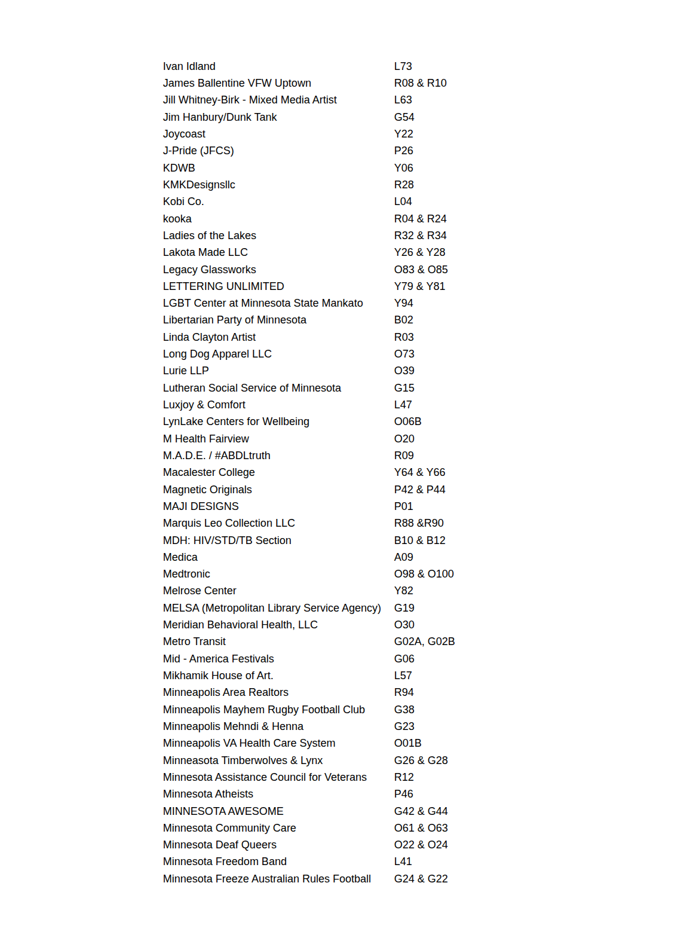| Ivan Idland | L73 |
| James Ballentine VFW Uptown | R08 & R10 |
| Jill Whitney-Birk - Mixed Media Artist | L63 |
| Jim Hanbury/Dunk Tank | G54 |
| Joycoast | Y22 |
| J-Pride (JFCS) | P26 |
| KDWB | Y06 |
| KMKDesignsllc | R28 |
| Kobi Co. | L04 |
| kooka | R04 & R24 |
| Ladies of the Lakes | R32 & R34 |
| Lakota Made LLC | Y26 & Y28 |
| Legacy Glassworks | O83 & O85 |
| LETTERING UNLIMITED | Y79 & Y81 |
| LGBT Center at Minnesota State Mankato | Y94 |
| Libertarian Party of Minnesota | B02 |
| Linda Clayton Artist | R03 |
| Long Dog Apparel LLC | O73 |
| Lurie LLP | O39 |
| Lutheran Social Service of Minnesota | G15 |
| Luxjoy & Comfort | L47 |
| LynLake Centers for Wellbeing | O06B |
| M Health Fairview | O20 |
| M.A.D.E. / #ABDLtruth | R09 |
| Macalester College | Y64 & Y66 |
| Magnetic Originals | P42 & P44 |
| MAJI DESIGNS | P01 |
| Marquis Leo Collection LLC | R88 &R90 |
| MDH: HIV/STD/TB Section | B10 & B12 |
| Medica | A09 |
| Medtronic | O98 & O100 |
| Melrose Center | Y82 |
| MELSA (Metropolitan Library Service Agency) | G19 |
| Meridian Behavioral Health, LLC | O30 |
| Metro Transit | G02A, G02B |
| Mid - America Festivals | G06 |
| Mikhamik House of Art. | L57 |
| Minneapolis Area Realtors | R94 |
| Minneapolis Mayhem Rugby Football Club | G38 |
| Minneapolis Mehndi & Henna | G23 |
| Minneapolis VA Health Care System | O01B |
| Minneasota Timberwolves & Lynx | G26 & G28 |
| Minnesota Assistance Council for Veterans | R12 |
| Minnesota Atheists | P46 |
| MINNESOTA AWESOME | G42 & G44 |
| Minnesota Community Care | O61 & O63 |
| Minnesota Deaf Queers | O22 & O24 |
| Minnesota Freedom Band | L41 |
| Minnesota Freeze Australian Rules Football | G24 & G22 |